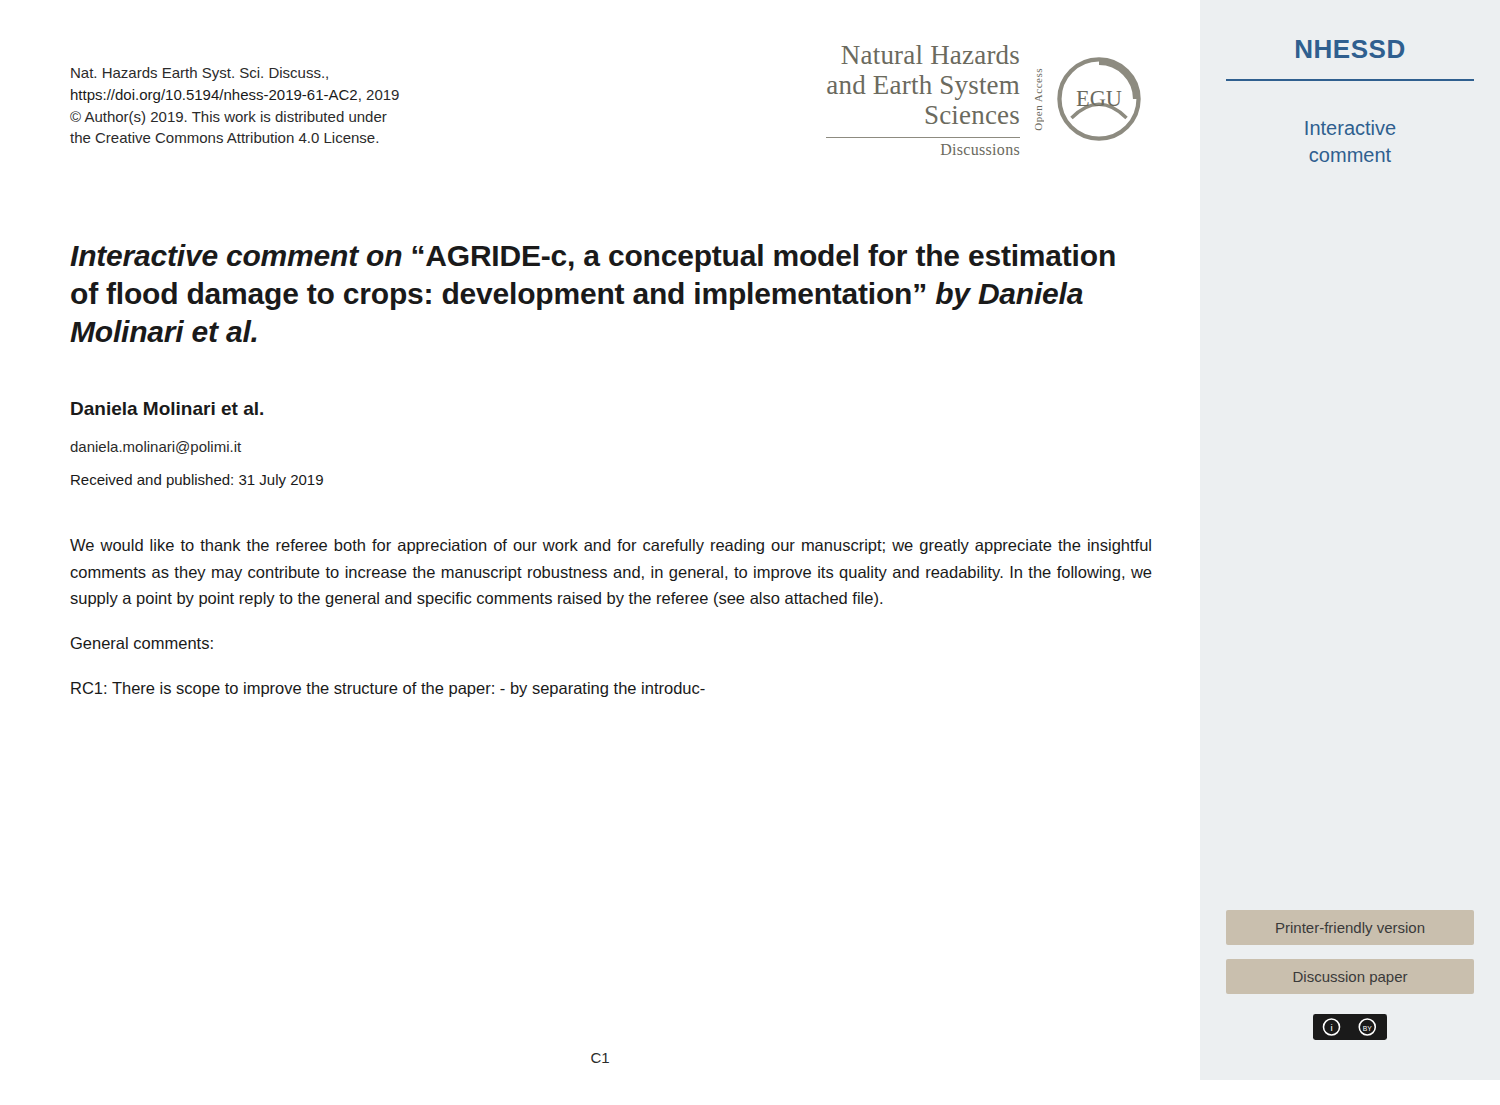Nat. Hazards Earth Syst. Sci. Discuss.,
https://doi.org/10.5194/nhess-2019-61-AC2, 2019
© Author(s) 2019. This work is distributed under
the Creative Commons Attribution 4.0 License.
Natural Hazards
and Earth System
Sciences
Discussions
Open Access
EGU
Interactive comment on “AGRIDE-c, a conceptual model for the estimation of flood damage to crops: development and implementation” by Daniela Molinari et al.
Daniela Molinari et al.
daniela.molinari@polimi.it
Received and published: 31 July 2019
We would like to thank the referee both for appreciation of our work and for carefully reading our manuscript; we greatly appreciate the insightful comments as they may contribute to increase the manuscript robustness and, in general, to improve its quality and readability. In the following, we supply a point by point reply to the general and specific comments raised by the referee (see also attached file).
General comments:
RC1: There is scope to improve the structure of the paper: - by separating the introduc-
C1
NHESSD
Interactive
comment
Printer-friendly version Discussion paper i BY